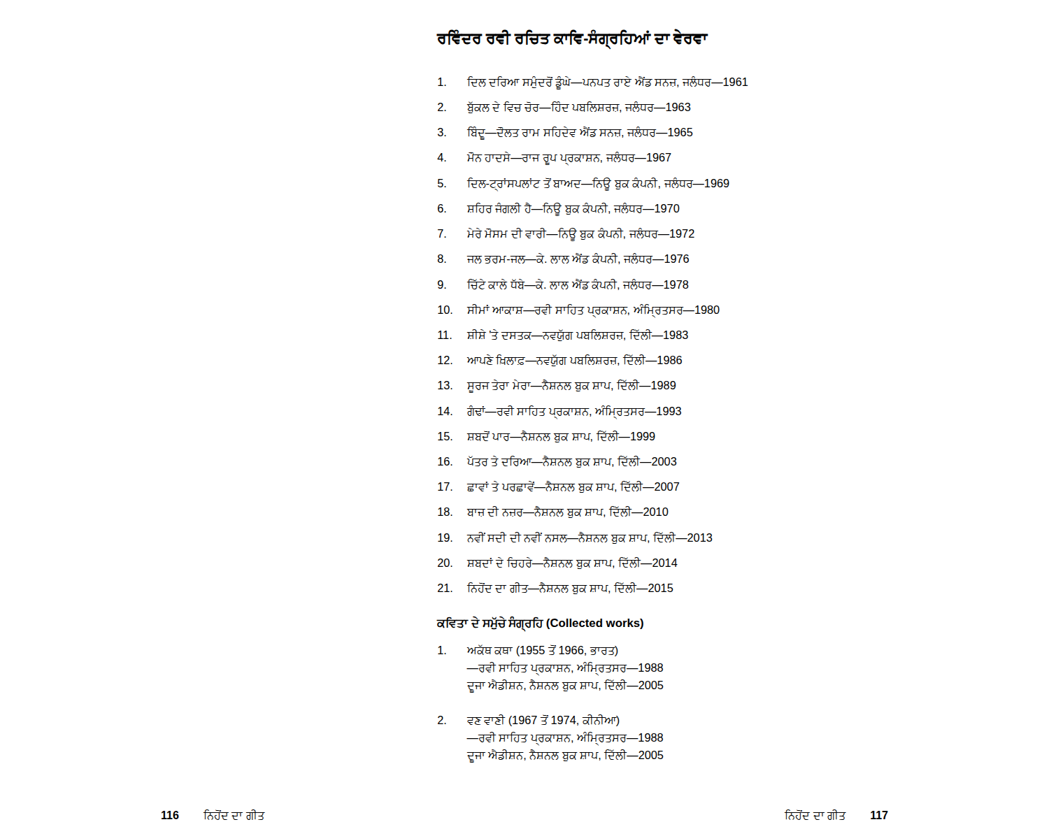ਰਵਿੰਦਰ ਰਵੀ ਰਚਿਤ ਕਾਵਿ-ਸੰਗ੍ਰਹਿਆਂ ਦਾ ਵੇਰਵਾ
ਦਿਲ ਦਰਿਆ ਸਮੁੰਦਰੋਂ ਡੂੰਘੇ—ਪਨਪਤ ਰਾਏ ਐਂਡ ਸਨਜ਼, ਜਲੰਧਰ—1961
ਬੁੱਕਲ ਦੇ ਵਿਚ ਚੋਰ—ਹਿੰਦ ਪਬਲਿਸ਼ਰਜ਼, ਜਲੰਧਰ—1963
ਬਿੰਦੂ—ਦੌਲਤ ਰਾਮ ਸਹਿਦੇਵ ਐਂਡ ਸਨਜ਼, ਜਲੰਧਰ—1965
ਮੌਨ ਹਾਦਸੇ—ਰਾਜ ਰੂਪ ਪ੍ਰਕਾਸ਼ਨ, ਜਲੰਧਰ—1967
ਦਿਲ-ਟ੍ਰਾਂਸਪਲਾਂਟ ਤੋਂ ਬਾਅਦ—ਨਿਊ ਬੁਕ ਕੰਪਨੀ, ਜਲੰਧਰ—1969
ਸ਼ਹਿਰ ਜੰਗਲੀ ਹੈ—ਨਿਊ ਬੁਕ ਕੰਪਨੀ, ਜਲੰਧਰ—1970
ਮੇਰੇ ਮੌਸਮ ਦੀ ਵਾਰੀ—ਨਿਊ ਬੁਕ ਕੰਪਨੀ, ਜਲੰਧਰ—1972
ਜਲ ਭਰਮ-ਜਲ—ਕੇ. ਲਾਲ ਐਂਡ ਕੰਪਨੀ, ਜਲੰਧਰ—1976
ਚਿੱਟੇ ਕਾਲੇ ਧੱਬੇ—ਕੇ. ਲਾਲ ਐਂਡ ਕੰਪਨੀ, ਜਲੰਧਰ—1978
ਸੀਮਾਂ ਆਕਾਸ਼—ਰਵੀ ਸਾਹਿਤ ਪ੍ਰਕਾਸ਼ਨ, ਅੰਮ੍ਰਿਤਸਰ—1980
ਸ਼ੀਸ਼ੇ 'ਤੇ ਦਸਤਕ—ਨਵਯੁੱਗ ਪਬਲਿਸ਼ਰਜ਼, ਦਿੱਲੀ—1983
ਆਪਣੇ ਖ਼ਿਲਾਫ਼—ਨਵਯੁੱਗ ਪਬਲਿਸ਼ਰਜ਼, ਦਿੱਲੀ—1986
ਸੂਰਜ ਤੇਰਾ ਮੇਰਾ—ਨੈਸ਼ਨਲ ਬੁਕ ਸ਼ਾਪ, ਦਿੱਲੀ—1989
ਗੰਢਾਂ—ਰਵੀ ਸਾਹਿਤ ਪ੍ਰਕਾਸ਼ਨ, ਅੰਮ੍ਰਿਤਸਰ—1993
ਸ਼ਬਦੋਂ ਪਾਰ—ਨੈਸ਼ਨਲ ਬੁਕ ਸ਼ਾਪ, ਦਿੱਲੀ—1999
ਪੱਤਰ ਤੇ ਦਰਿਆ—ਨੈਸ਼ਨਲ ਬੁਕ ਸ਼ਾਪ, ਦਿੱਲੀ—2003
ਛਾਵਾਂ ਤੇ ਪਰਛਾਵੇਂ—ਨੈਸ਼ਨਲ ਬੁਕ ਸ਼ਾਪ, ਦਿੱਲੀ—2007
ਬਾਜ਼ ਦੀ ਨਜ਼ਰ—ਨੈਸ਼ਨਲ ਬੁਕ ਸ਼ਾਪ, ਦਿੱਲੀ—2010
ਨਵੀਂ ਸਦੀ ਦੀ ਨਵੀਂ ਨਸਲ—ਨੈਸ਼ਨਲ ਬੁਕ ਸ਼ਾਪ, ਦਿੱਲੀ—2013
ਸ਼ਬਦਾਂ ਦੇ ਚਿਹਰੇ—ਨੈਸ਼ਨਲ ਬੁਕ ਸ਼ਾਪ, ਦਿੱਲੀ—2014
ਨਿਹੋਂਦ ਦਾ ਗੀਤ—ਨੈਸ਼ਨਲ ਬੁਕ ਸ਼ਾਪ, ਦਿੱਲੀ—2015
ਕਵਿਤਾ ਦੇ ਸਮੁੱਚੇ ਸੰਗ੍ਰਹਿ (Collected works)
ਅਕੱਥ ਕਥਾ (1955 ਤੋਂ 1966, ਭਾਰਤ)
—ਰਵੀ ਸਾਹਿਤ ਪ੍ਰਕਾਸ਼ਨ, ਅੰਮ੍ਰਿਤਸਰ—1988
ਦੂਜਾ ਐਡੀਸ਼ਨ, ਨੈਸ਼ਨਲ ਬੁਕ ਸ਼ਾਪ, ਦਿੱਲੀ—2005
ਵਣ ਵਾਣੀ (1967 ਤੋਂ 1974, ਕੀਨੀਆ)
—ਰਵੀ ਸਾਹਿਤ ਪ੍ਰਕਾਸ਼ਨ, ਅੰਮ੍ਰਿਤਸਰ—1988
ਦੂਜਾ ਐਡੀਸ਼ਨ, ਨੈਸ਼ਨਲ ਬੁਕ ਸ਼ਾਪ, ਦਿੱਲੀ—2005
116 ਨਿਹੋਂਦ ਦਾ ਗੀਤ
ਨਿਹੋਂਦ ਦਾ ਗੀਤ 117